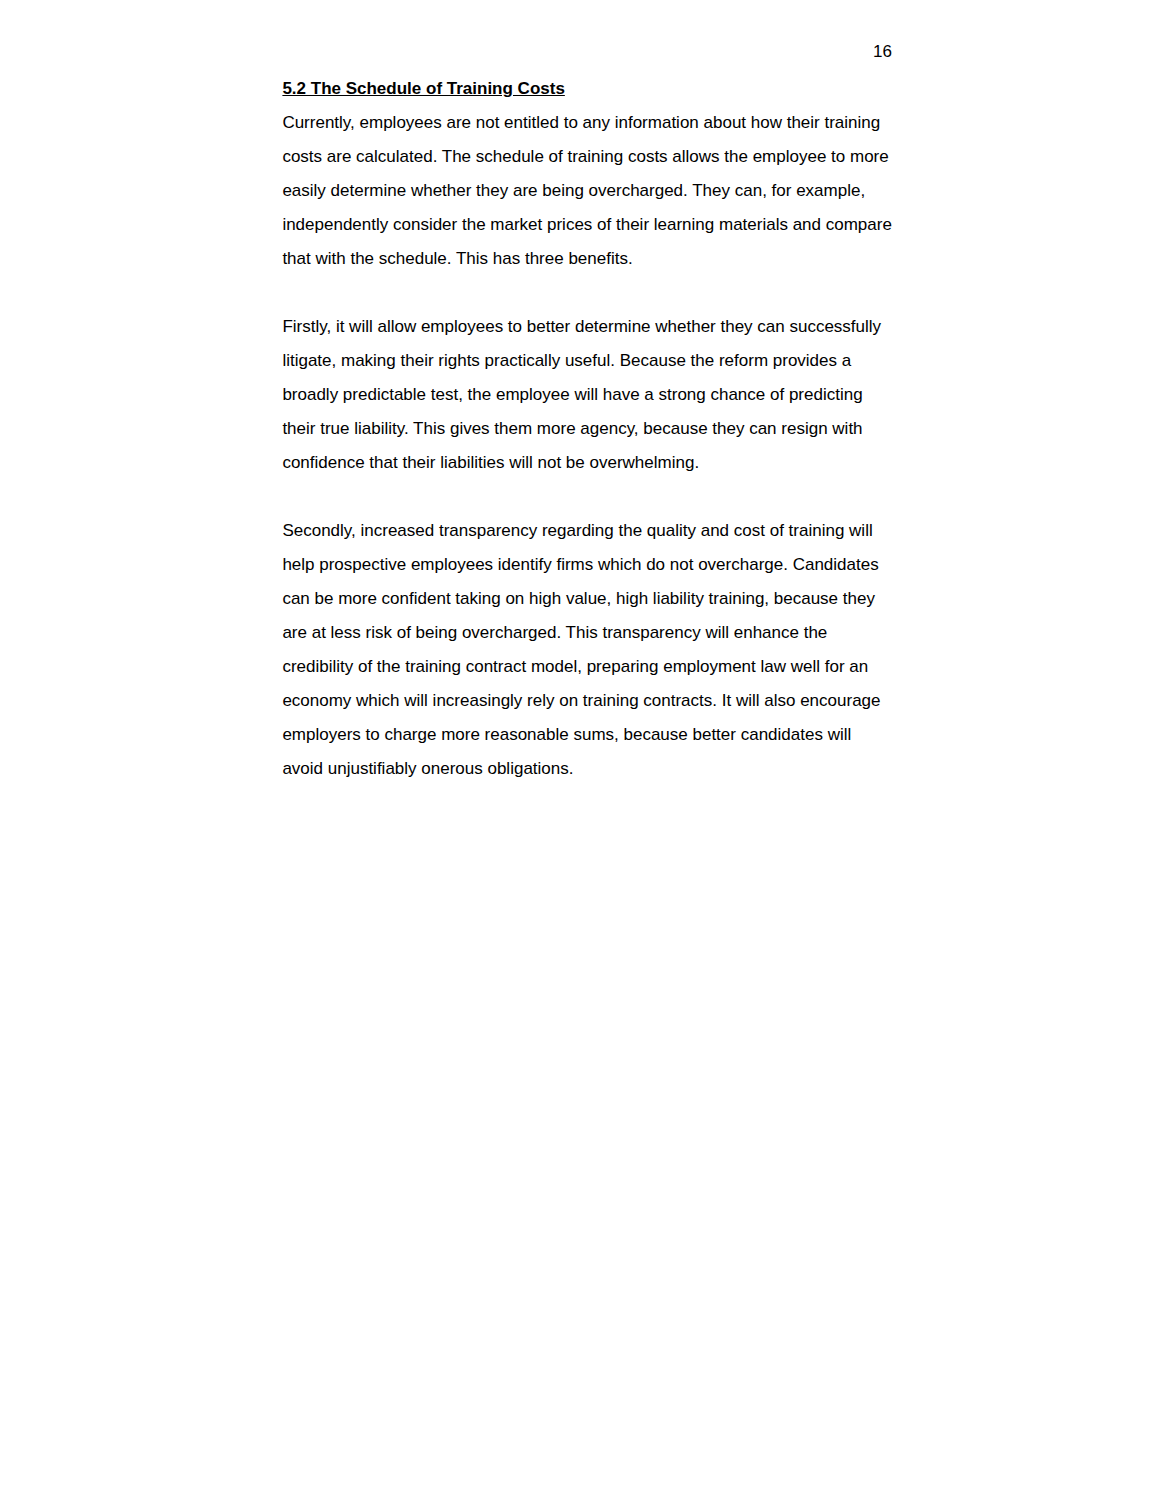16
5.2 The Schedule of Training Costs
Currently, employees are not entitled to any information about how their training costs are calculated. The schedule of training costs allows the employee to more easily determine whether they are being overcharged. They can, for example, independently consider the market prices of their learning materials and compare that with the schedule. This has three benefits.
Firstly, it will allow employees to better determine whether they can successfully litigate, making their rights practically useful. Because the reform provides a broadly predictable test, the employee will have a strong chance of predicting their true liability. This gives them more agency, because they can resign with confidence that their liabilities will not be overwhelming.
Secondly, increased transparency regarding the quality and cost of training will help prospective employees identify firms which do not overcharge. Candidates can be more confident taking on high value, high liability training, because they are at less risk of being overcharged. This transparency will enhance the credibility of the training contract model, preparing employment law well for an economy which will increasingly rely on training contracts. It will also encourage employers to charge more reasonable sums, because better candidates will avoid unjustifiably onerous obligations.